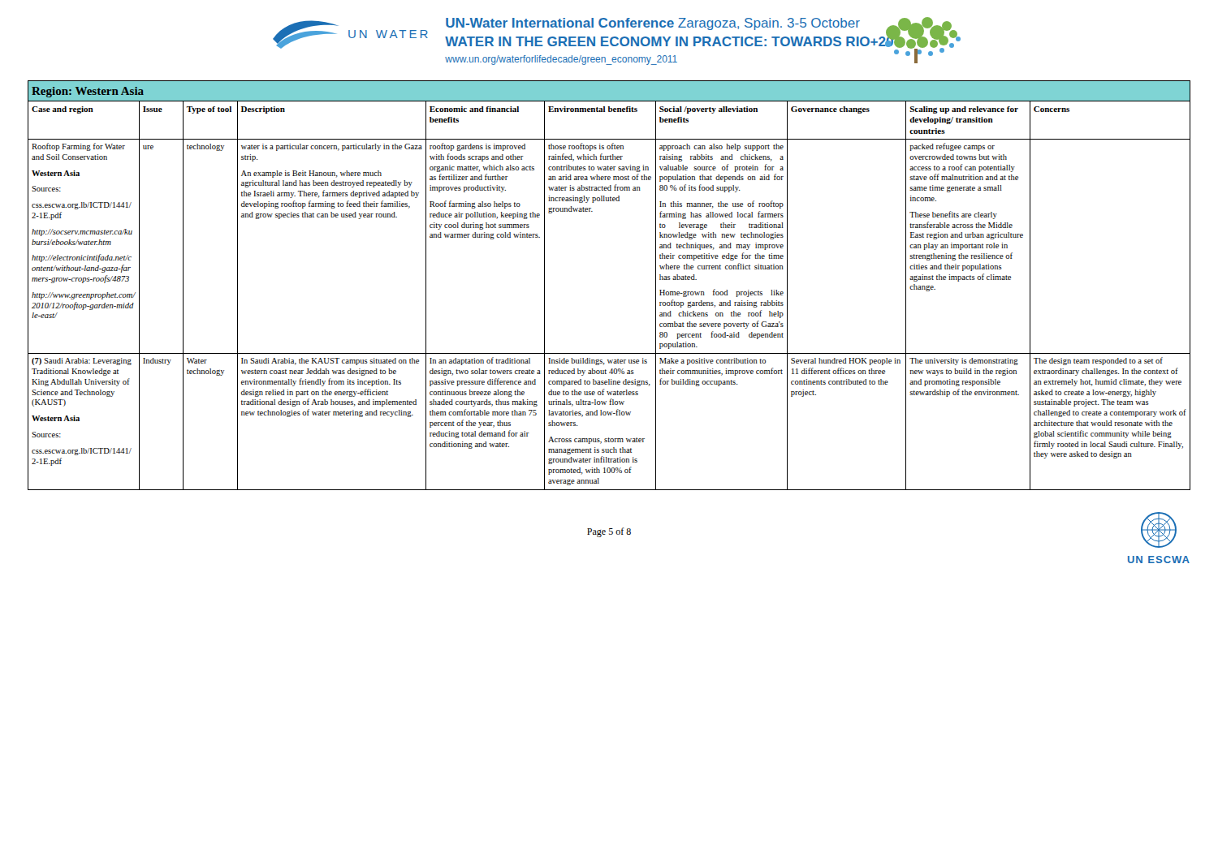UN WATER
UN-Water International Conference Zaragoza, Spain. 3-5 October
WATER IN THE GREEN ECONOMY IN PRACTICE: TOWARDS RIO+20
www.un.org/waterforlifedecade/green_economy_2011
| Region: Western Asia |
| --- |
| Case and region | Issue | Type of tool | Description | Economic and financial benefits | Environmental benefits | Social /poverty alleviation benefits | Governance changes | Scaling up and relevance for developing/ transition countries | Concerns |
| Rooftop Farming for Water and Soil Conservation Western Asia Sources: css.escwa.org.lb/ICTD/1441/2-1E.pdf http://socserv.mcmaster.ca/kubursi/ebooks/water.htm http://electronicintifada.net/content/without-land-gaza-farmers-grow-crops-roofs/4873 http://www.greenprophet.com/2010/12/rooftop-garden-middle-east/ | ure | technology | water is a particular concern, particularly in the Gaza strip. An example is Beit Hanoun, where much agricultural land has been destroyed repeatedly by the Israeli army. There, farmers deprived adapted by developing rooftop farming to feed their families, and grow species that can be used year round. | rooftop gardens is improved with foods scraps and other organic matter, which also acts as fertilizer and further improves productivity. Roof farming also helps to reduce air pollution, keeping the city cool during hot summers and warmer during cold winters. | those rooftops is often rainfed, which further contributes to water saving in an arid area where most of the water is abstracted from an increasingly polluted groundwater. | approach can also help support the raising rabbits and chickens, a valuable source of protein for a population that depends on aid for 80 % of its food supply. In this manner, the use of rooftop farming has allowed local farmers to leverage their traditional knowledge with new technologies and techniques, and may improve their competitive edge for the time where the current conflict situation has abated. Home-grown food projects like rooftop gardens, and raising rabbits and chickens on the roof help combat the severe poverty of Gaza's 80 percent food-aid dependent population. | | packed refugee camps or overcrowded towns but with access to a roof can potentially stave off malnutrition and at the same time generate a small income. These benefits are clearly transferable across the Middle East region and urban agriculture can play an important role in strengthening the resilience of cities and their populations against the impacts of climate change. | |
| (7) Saudi Arabia: Leveraging Traditional Knowledge at King Abdullah University of Science and Technology (KAUST) Western Asia Sources: css.escwa.org.lb/ICTD/1441/2-1E.pdf | Industry | Water technology | In Saudi Arabia, the KAUST campus situated on the western coast near Jeddah was designed to be environmentally friendly from its inception. Its design relied in part on the energy-efficient traditional design of Arab houses, and implemented new technologies of water metering and recycling. | In an adaptation of traditional design, two solar towers create a passive pressure difference and continuous breeze along the shaded courtyards, thus making them comfortable more than 75 percent of the year, thus reducing total demand for air conditioning and water. | Inside buildings, water use is reduced by about 40% as compared to baseline designs, due to the use of waterless urinals, ultra-low flow lavatories, and low-flow showers. Across campus, storm water management is such that groundwater infiltration is promoted, with 100% of average annual | Make a positive contribution to their communities, improve comfort for building occupants. | Several hundred HOK people in 11 different offices on three continents contributed to the project. | The university is demonstrating new ways to build in the region and promoting responsible stewardship of the environment. | The design team responded to a set of extraordinary challenges. In the context of an extremely hot, humid climate, they were asked to create a low-energy, highly sustainable project. The team was challenged to create a contemporary work of architecture that would resonate with the global scientific community while being firmly rooted in local Saudi culture. Finally, they were asked to design an |
Page 5 of 8
UN ESCWA